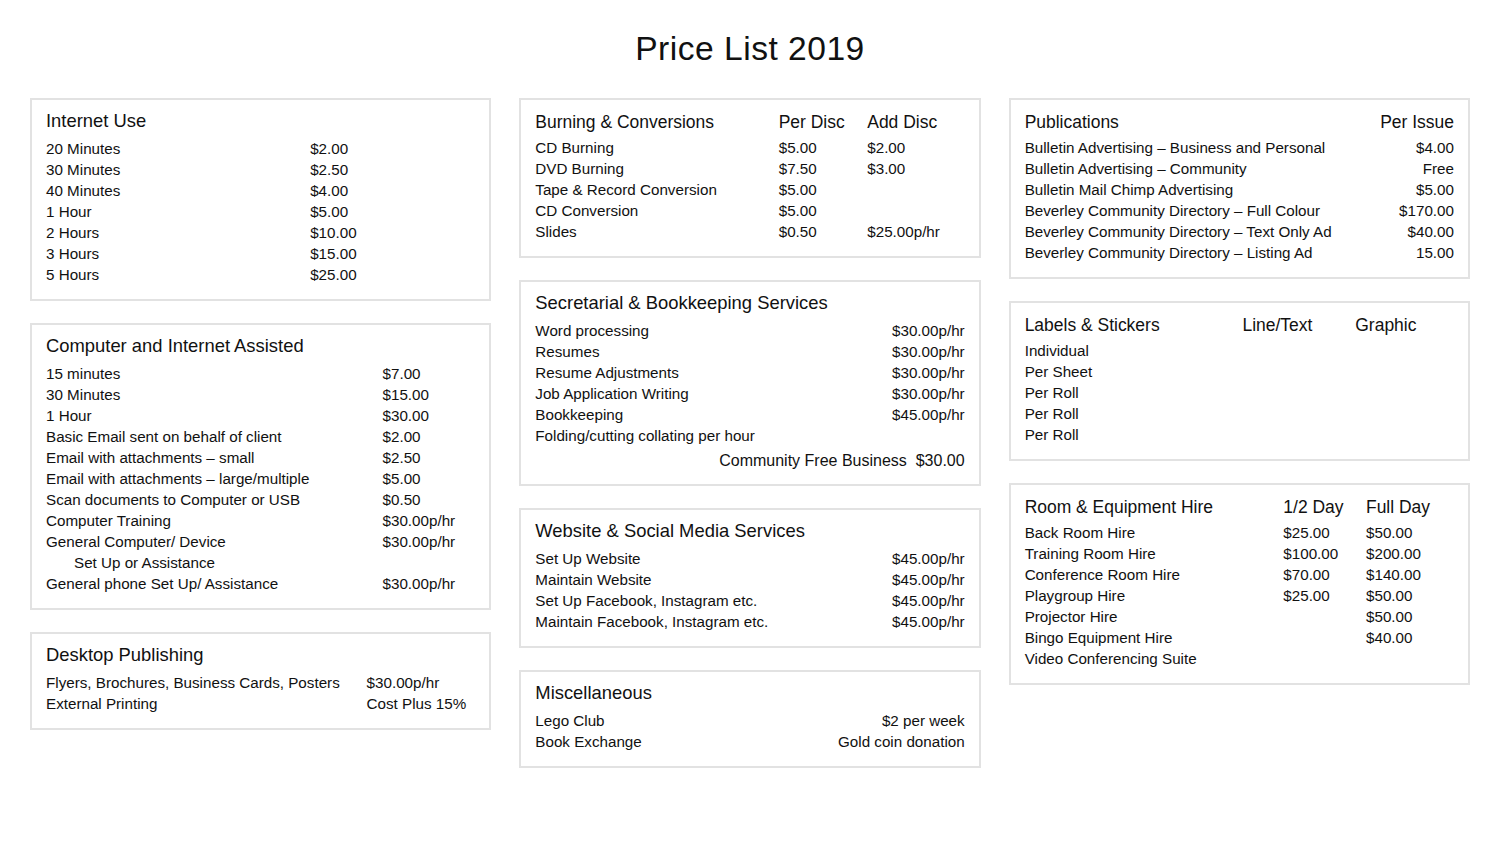Price List 2019
Internet Use
| 20 Minutes | $2.00 |
| 30 Minutes | $2.50 |
| 40 Minutes | $4.00 |
| 1 Hour | $5.00 |
| 2 Hours | $10.00 |
| 3 Hours | $15.00 |
| 5 Hours | $25.00 |
Computer and Internet Assisted
| 15 minutes | $7.00 |
| 30 Minutes | $15.00 |
| 1 Hour | $30.00 |
| Basic Email sent on behalf of client | $2.00 |
| Email with attachments – small | $2.50 |
| Email with attachments – large/multiple | $5.00 |
| Scan documents to Computer or USB | $0.50 |
| Computer Training | $30.00p/hr |
| General Computer/ Device | $30.00p/hr |
| Set Up or Assistance | |
| General phone Set Up/ Assistance | $30.00p/hr |
Desktop Publishing
| Flyers, Brochures, Business Cards, Posters | $30.00p/hr |
| External Printing | Cost Plus 15% |
| Burning & Conversions | Per Disc | Add Disc |
| CD Burning | $5.00 | $2.00 |
| DVD Burning | $7.50 | $3.00 |
| Tape & Record Conversion | $5.00 | |
| CD Conversion | $5.00 | |
| Slides | $0.50 | $25.00p/hr |
Secretarial & Bookkeeping Services
| Word processing | $30.00p/hr |
| Resumes | $30.00p/hr |
| Resume Adjustments | $30.00p/hr |
| Job Application Writing | $30.00p/hr |
| Bookkeeping | $45.00p/hr |
| Folding/cutting collating per hour | |
Community Free Business $30.00
Website & Social Media Services
| Set Up Website | $45.00p/hr |
| Maintain Website | $45.00p/hr |
| Set Up Facebook, Instagram etc. | $45.00p/hr |
| Maintain Facebook, Instagram etc. | $45.00p/hr |
Miscellaneous
| Lego Club | $2 per week |
| Book Exchange | Gold coin donation |
| Publications | Per Issue |
| Bulletin Advertising – Business and Personal | $4.00 |
| Bulletin Advertising – Community | Free |
| Bulletin Mail Chimp Advertising | $5.00 |
| Beverley Community Directory – Full Colour | $170.00 |
| Beverley Community Directory – Text Only Ad | $40.00 |
| Beverley Community Directory – Listing Ad | 15.00 |
| Labels & Stickers | Line/Text | Graphic |
| Individual | | |
| Per Sheet | | |
| Per Roll | | |
| Per Roll | | |
| Per Roll | | |
| Room & Equipment Hire | 1/2 Day | Full Day |
| Back Room Hire | $25.00 | $50.00 |
| Training Room Hire | $100.00 | $200.00 |
| Conference Room Hire | $70.00 | $140.00 |
| Playgroup Hire | $25.00 | $50.00 |
| Projector Hire | | $50.00 |
| Bingo Equipment Hire | | $40.00 |
| Video Conferencing Suite | | |